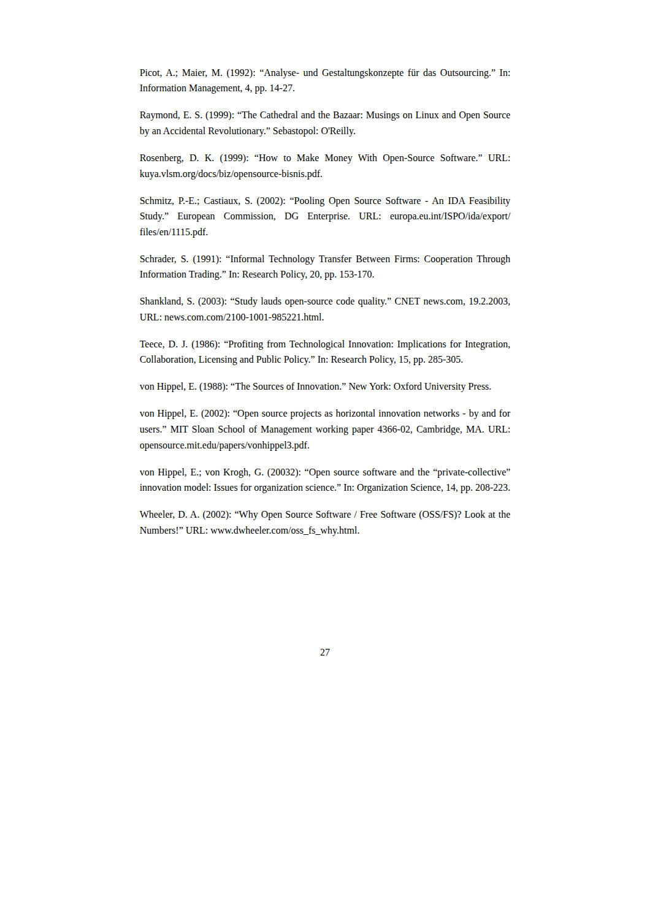Picot, A.; Maier, M. (1992): “Analyse- und Gestaltungskonzepte für das Outsourcing.” In: Information Management, 4, pp. 14-27.
Raymond, E. S. (1999): “The Cathedral and the Bazaar: Musings on Linux and Open Source by an Accidental Revolutionary.” Sebastopol: O'Reilly.
Rosenberg, D. K. (1999): “How to Make Money With Open-Source Software.” URL: kuya.vlsm.org/docs/biz/opensource-bisnis.pdf.
Schmitz, P.-E.; Castiaux, S. (2002): “Pooling Open Source Software - An IDA Feasibility Study.” European Commission, DG Enterprise. URL: europa.eu.int/ISPO/ida/export/ files/en/1115.pdf.
Schrader, S. (1991): “Informal Technology Transfer Between Firms: Cooperation Through Information Trading.” In: Research Policy, 20, pp. 153-170.
Shankland, S. (2003): “Study lauds open-source code quality.” CNET news.com, 19.2.2003, URL: news.com.com/2100-1001-985221.html.
Teece, D. J. (1986): “Profiting from Technological Innovation: Implications for Integration, Collaboration, Licensing and Public Policy.” In: Research Policy, 15, pp. 285-305.
von Hippel, E. (1988): “The Sources of Innovation.” New York: Oxford University Press.
von Hippel, E. (2002): “Open source projects as horizontal innovation networks - by and for users.” MIT Sloan School of Management working paper 4366-02, Cambridge, MA. URL: opensource.mit.edu/papers/vonhippel3.pdf.
von Hippel, E.; von Krogh, G. (20032): “Open source software and the “private-collective” innovation model: Issues for organization science.” In: Organization Science, 14, pp. 208-223.
Wheeler, D. A. (2002): “Why Open Source Software / Free Software (OSS/FS)? Look at the Numbers!” URL: www.dwheeler.com/oss_fs_why.html.
27